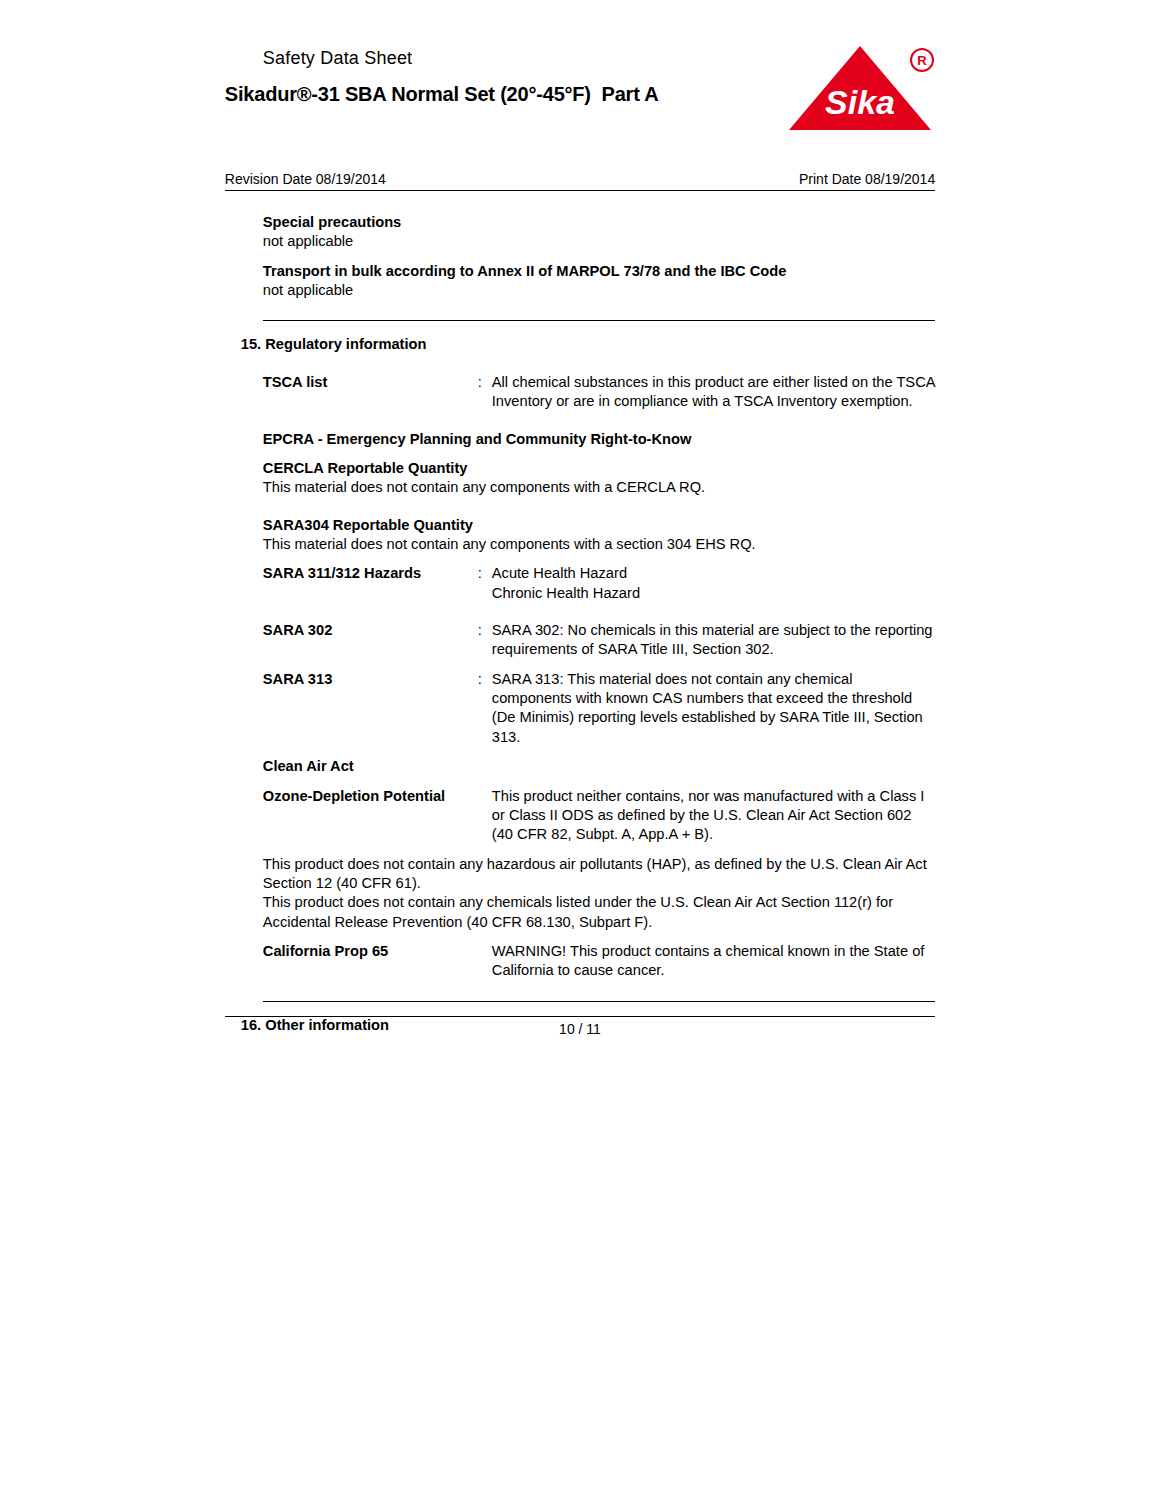Safety Data Sheet
Sikadur®-31 SBA Normal Set (20°-45°F) Part A
Sika R
Revision Date 08/19/2014 Print Date 08/19/2014
Special precautions
not applicable
Transport in bulk according to Annex II of MARPOL 73/78 and the IBC Code
not applicable
15. Regulatory information
| TSCA list | : | All chemical substances in this product are either listed on the TSCA Inventory or are in compliance with a TSCA Inventory exemption. |
EPCRA - Emergency Planning and Community Right-to-Know
CERCLA Reportable Quantity
This material does not contain any components with a CERCLA RQ.
SARA304 Reportable Quantity
This material does not contain any components with a section 304 EHS RQ.
| SARA 311/312 Hazards | : | Acute Health Hazard Chronic Health Hazard |
| SARA 302 | : | SARA 302: No chemicals in this material are subject to the reporting requirements of SARA Title III, Section 302. |
| SARA 313 | : | SARA 313: This material does not contain any chemical components with known CAS numbers that exceed the threshold (De Minimis) reporting levels established by SARA Title III, Section 313. |
Clean Air Act
| Ozone-Depletion Potential | | This product neither contains, nor was manufactured with a Class I or Class II ODS as defined by the U.S. Clean Air Act Section 602 (40 CFR 82, Subpt. A, App.A + B). |
This product does not contain any hazardous air pollutants (HAP), as defined by the U.S. Clean Air Act Section 12 (40 CFR 61).
This product does not contain any chemicals listed under the U.S. Clean Air Act Section 112(r) for Accidental Release Prevention (40 CFR 68.130, Subpart F).
| California Prop 65 | | WARNING! This product contains a chemical known in the State of California to cause cancer. |
16. Other information
10 / 11